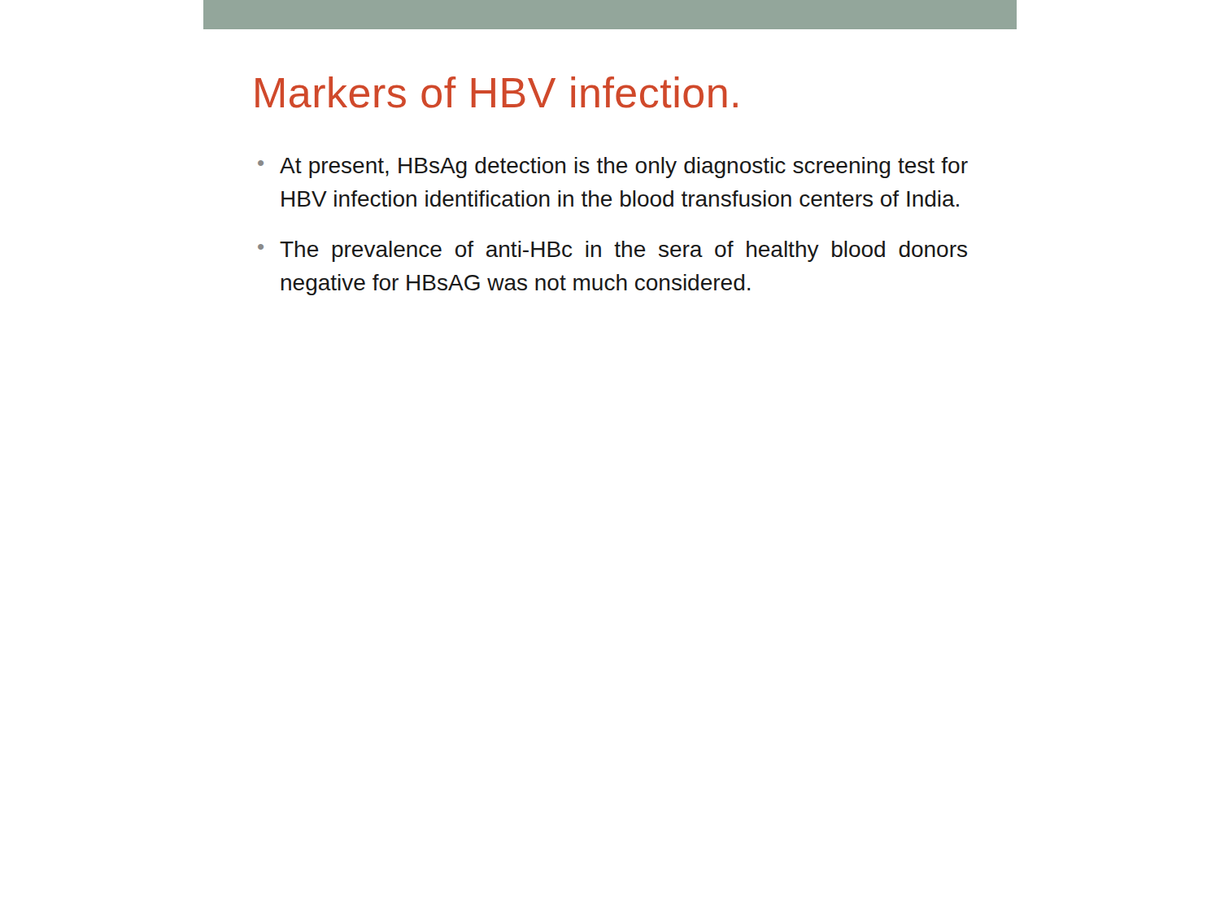Markers of HBV infection.
At present, HBsAg detection is the only diagnostic screening test for HBV infection identification in the blood transfusion centers of India.
The prevalence of anti-HBc in the sera of healthy blood donors negative for HBsAG was not much considered.